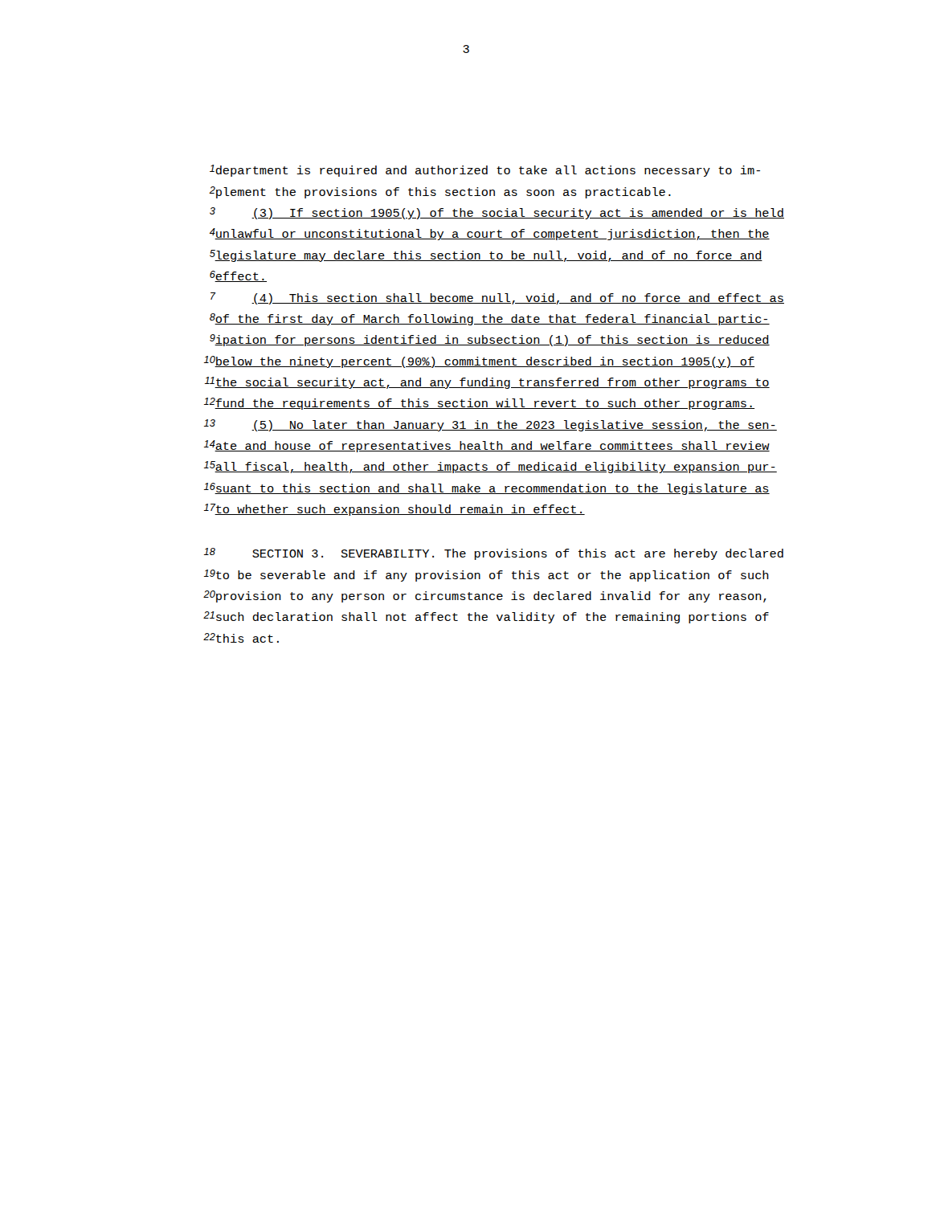3
| 1 | department is required and authorized to take all actions necessary to im- |
| 2 | plement the provisions of this section as soon as practicable. |
| 3 | (3) If section 1905(y) of the social security act is amended or is held |
| 4 | unlawful or unconstitutional by a court of competent jurisdiction, then the |
| 5 | legislature may declare this section to be null, void, and of no force and |
| 6 | effect. |
| 7 | (4) This section shall become null, void, and of no force and effect as |
| 8 | of the first day of March following the date that federal financial partic- |
| 9 | ipation for persons identified in subsection (1) of this section is reduced |
| 10 | below the ninety percent (90%) commitment described in section 1905(y) of |
| 11 | the social security act, and any funding transferred from other programs to |
| 12 | fund the requirements of this section will revert to such other programs. |
| 13 | (5) No later than January 31 in the 2023 legislative session, the sen- |
| 14 | ate and house of representatives health and welfare committees shall review |
| 15 | all fiscal, health, and other impacts of medicaid eligibility expansion pur- |
| 16 | suant to this section and shall make a recommendation to the legislature as |
| 17 | to whether such expansion should remain in effect. |
| 18 | SECTION 3. SEVERABILITY. The provisions of this act are hereby declared |
| 19 | to be severable and if any provision of this act or the application of such |
| 20 | provision to any person or circumstance is declared invalid for any reason, |
| 21 | such declaration shall not affect the validity of the remaining portions of |
| 22 | this act. |